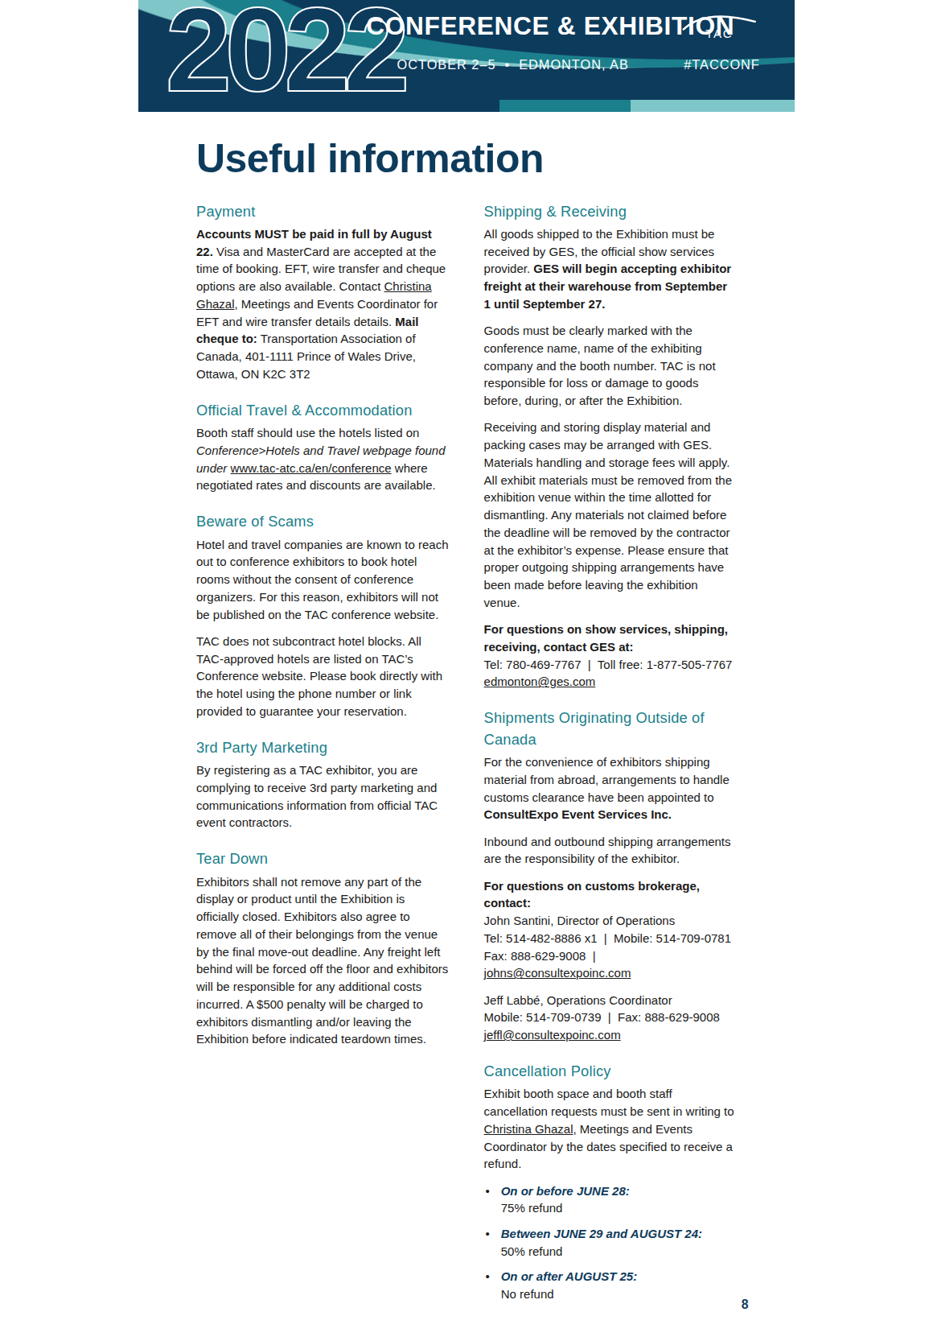2022
Conference & Exhibition
October 2–5 • Edmonton, AB
#TACCONF
TAC
Useful information
Payment
Accounts MUST be paid in full by August 22. Visa and MasterCard are accepted at the time of booking. EFT, wire transfer and cheque options are also available. Contact Christina Ghazal, Meetings and Events Coordinator for EFT and wire transfer details details. Mail cheque to: Transportation Association of Canada, 401-1111 Prince of Wales Drive, Ottawa, ON K2C 3T2
Official Travel & Accommodation
Booth staff should use the hotels listed on Conference>Hotels and Travel webpage found under www.tac-atc.ca/en/conference where negotiated rates and discounts are available.
Beware of Scams
Hotel and travel companies are known to reach out to conference exhibitors to book hotel rooms without the consent of conference organizers. For this reason, exhibitors will not be published on the TAC conference website.
TAC does not subcontract hotel blocks. All TAC-approved hotels are listed on TAC’s Conference website. Please book directly with the hotel using the phone number or link provided to guarantee your reservation.
3rd Party Marketing
By registering as a TAC exhibitor, you are complying to receive 3rd party marketing and communications information from official TAC event contractors.
Tear Down
Exhibitors shall not remove any part of the display or product until the Exhibition is officially closed. Exhibitors also agree to remove all of their belongings from the venue by the final move-out deadline. Any freight left behind will be forced off the floor and exhibitors will be responsible for any additional costs incurred. A $500 penalty will be charged to exhibitors dismantling and/or leaving the Exhibition before indicated teardown times.
Shipping & Receiving
All goods shipped to the Exhibition must be received by GES, the official show services provider. GES will begin accepting exhibitor freight at their warehouse from September 1 until September 27.
Goods must be clearly marked with the conference name, name of the exhibiting company and the booth number. TAC is not responsible for loss or damage to goods before, during, or after the Exhibition.
Receiving and storing display material and packing cases may be arranged with GES. Materials handling and storage fees will apply. All exhibit materials must be removed from the exhibition venue within the time allotted for dismantling. Any materials not claimed before the deadline will be removed by the contractor at the exhibitor’s expense. Please ensure that proper outgoing shipping arrangements have been made before leaving the exhibition venue.
For questions on show services, shipping, receiving, contact GES at:
Tel: 780-469-7767 | Toll free: 1-877-505-7767
edmonton@ges.com
Shipments Originating Outside of Canada
For the convenience of exhibitors shipping material from abroad, arrangements to handle customs clearance have been appointed to ConsultExpo Event Services Inc.
Inbound and outbound shipping arrangements are the responsibility of the exhibitor.
For questions on customs brokerage, contact:
John Santini, Director of Operations
Tel: 514-482-8886 x1 | Mobile: 514-709-0781
Fax: 888-629-9008 | johns@consultexpoinc.com
Jeff Labbé, Operations Coordinator
Mobile: 514-709-0739 | Fax: 888-629-9008
jeffl@consultexpoinc.com
Cancellation Policy
Exhibit booth space and booth staff cancellation requests must be sent in writing to Christina Ghazal, Meetings and Events Coordinator by the dates specified to receive a refund.
On or before JUNE 28: 75% refund
Between JUNE 29 and AUGUST 24: 50% refund
On or after AUGUST 25: No refund
8